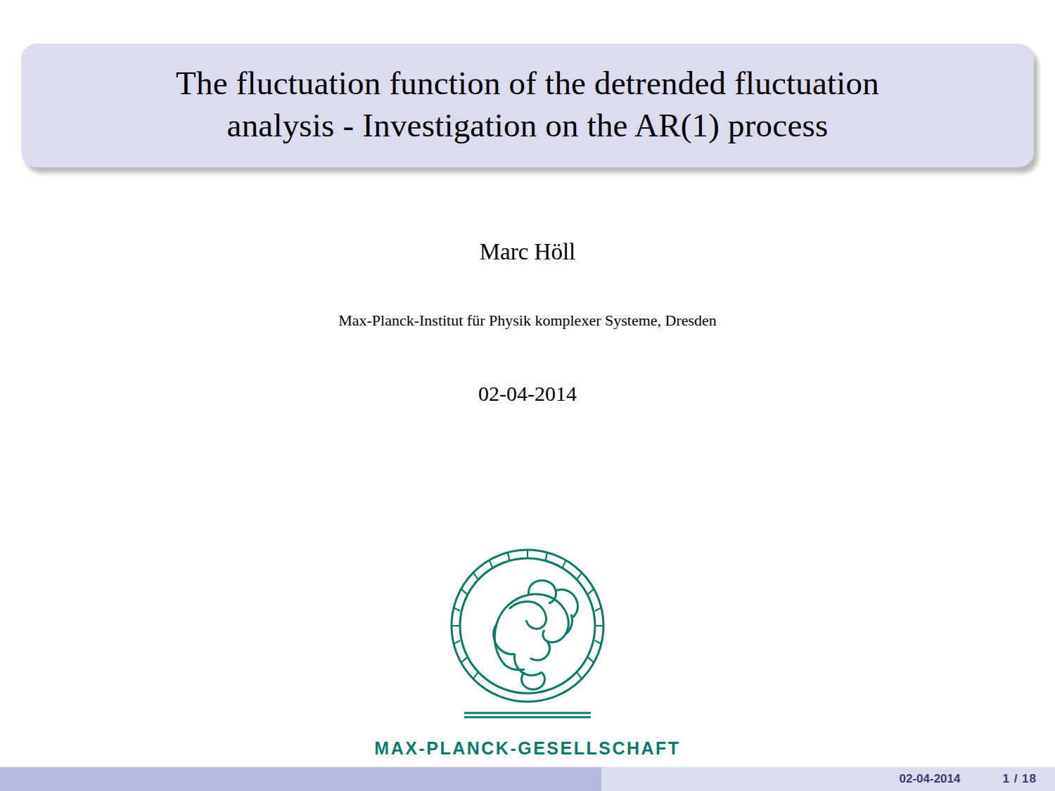The fluctuation function of the detrended fluctuation
analysis - Investigation on the AR(1) process
Marc Höll
Max-Planck-Institut für Physik komplexer Systeme, Dresden
02-04-2014
MAX-PLANCK-GESELLSCHAFT
02-04-2014 1 / 18